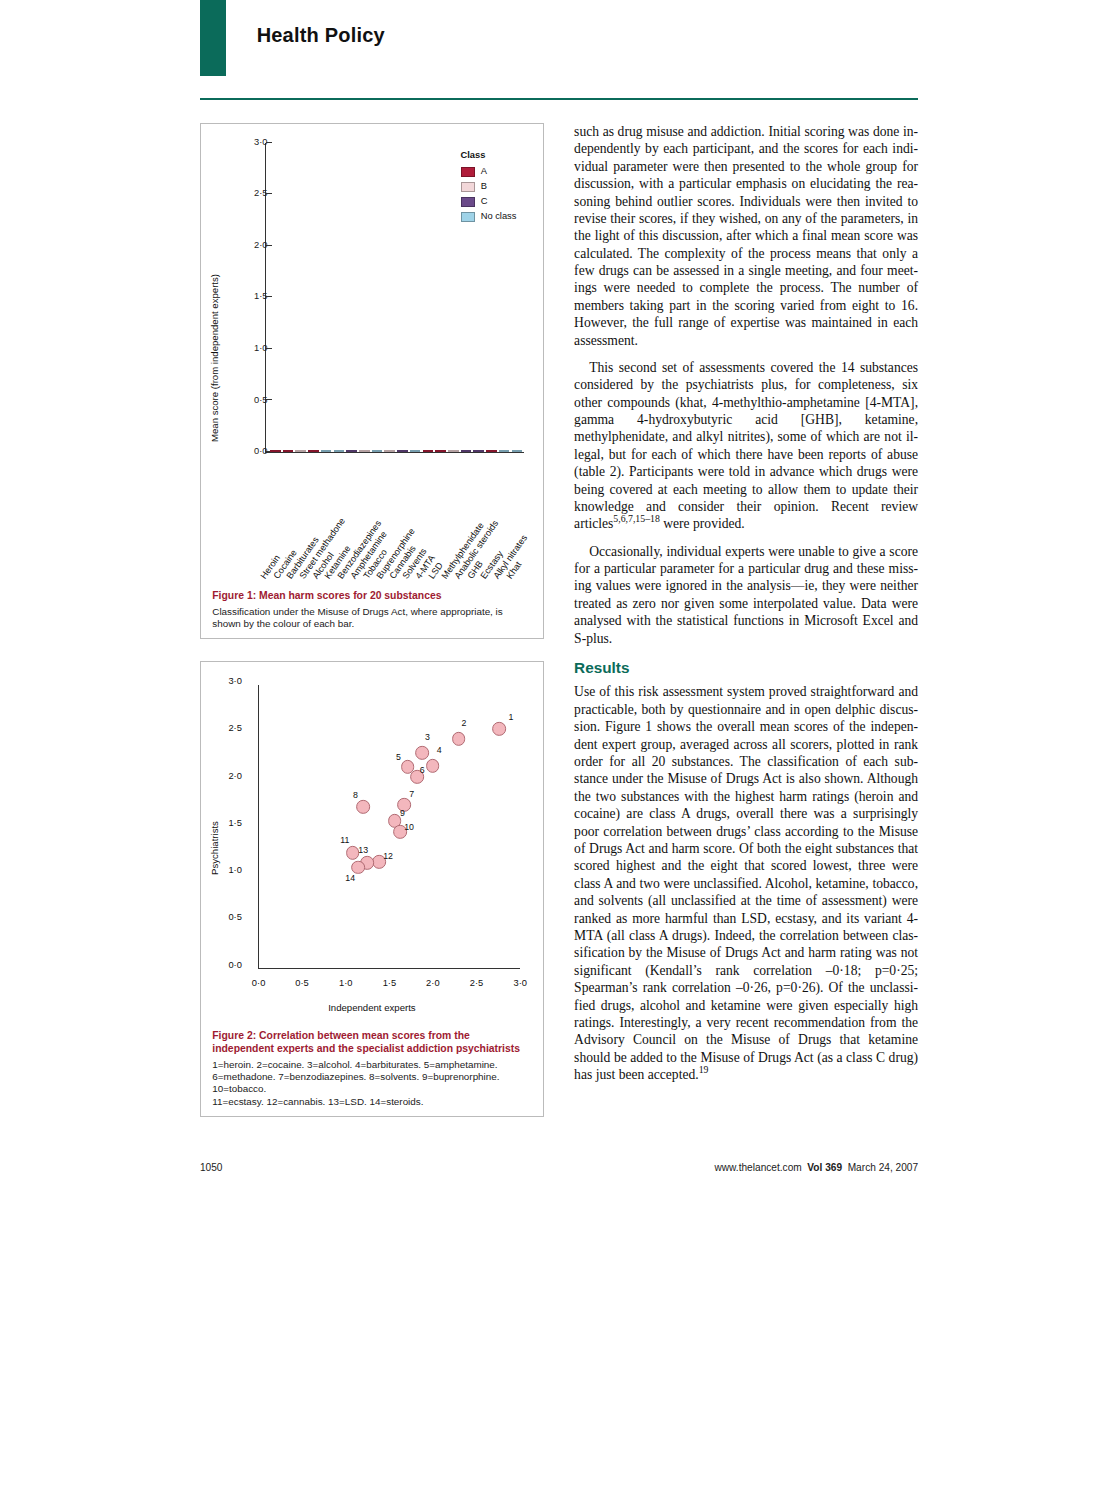Health Policy
Mean score (from independent experts)
0·0
0·5
1·0
1·5
2·0
2·5
3·0
Heroin Cocaine Barbiturates Street methadone Alcohol Ketamine Benzodiazepines Amphetamine Tobacco Buprenorphine Cannabis Solvents 4-MTA LSD Methylphenidate Anabolic steroids GHB Ecstasy Alkyl nitrates Khat
Class
A
B
C
No class
Figure 1: Mean harm scores for 20 substances
Classification under the Misuse of Drugs Act, where appropriate, is shown by the colour of each bar.
Psychiatrists
0·0
0·5
1·0
1·5
2·0
2·5
3·0
0·0
0·5
1·0
1·5
2·0
2·5
3·0
1
2
3
4
5
6
7
8
9
10
11
12
13
14
Independent experts
Figure 2: Correlation between mean scores from the independent experts and the specialist addiction psychiatrists
1=heroin. 2=cocaine. 3=alcohol. 4=barbiturates. 5=amphetamine.
6=methadone. 7=benzodiazepines. 8=solvents. 9=buprenorphine. 10=tobacco.
11=ecstasy. 12=cannabis. 13=LSD. 14=steroids.
such as drug misuse and addiction. Initial scoring was done independently by each participant, and the scores for each individual parameter were then presented to the whole group for discussion, with a particular emphasis on elucidating the reasoning behind outlier scores. Individuals were then invited to revise their scores, if they wished, on any of the parameters, in the light of this discussion, after which a final mean score was calculated. The complexity of the process means that only a few drugs can be assessed in a single meeting, and four meetings were needed to complete the process. The number of members taking part in the scoring varied from eight to 16. However, the full range of expertise was maintained in each assessment.
This second set of assessments covered the 14 substances considered by the psychiatrists plus, for completeness, six other compounds (khat, 4-methylthio-amphetamine [4-MTA], gamma 4-hydroxybutyric acid [GHB], ketamine, methylphenidate, and alkyl nitrites), some of which are not illegal, but for each of which there have been reports of abuse (table 2). Participants were told in advance which drugs were being covered at each meeting to allow them to update their knowledge and consider their opinion. Recent review articles5,6,7,15–18 were provided.
Occasionally, individual experts were unable to give a score for a particular parameter for a particular drug and these missing values were ignored in the analysis—ie, they were neither treated as zero nor given some interpolated value. Data were analysed with the statistical functions in Microsoft Excel and S-plus.
Results
Use of this risk assessment system proved straightforward and practicable, both by questionnaire and in open delphic discussion. Figure 1 shows the overall mean scores of the independent expert group, averaged across all scorers, plotted in rank order for all 20 substances. The classification of each substance under the Misuse of Drugs Act is also shown. Although the two substances with the highest harm ratings (heroin and cocaine) are class A drugs, overall there was a surprisingly poor correlation between drugs’ class according to the Misuse of Drugs Act and harm score. Of both the eight substances that scored highest and the eight that scored lowest, three were class A and two were unclassified. Alcohol, ketamine, tobacco, and solvents (all unclassified at the time of assessment) were ranked as more harmful than LSD, ecstasy, and its variant 4-MTA (all class A drugs). Indeed, the correlation between classification by the Misuse of Drugs Act and harm rating was not significant (Kendall’s rank correlation –0·18; p=0·25; Spearman’s rank correlation –0·26, p=0·26). Of the unclassified drugs, alcohol and ketamine were given especially high ratings. Interestingly, a very recent recommendation from the Advisory Council on the Misuse of Drugs that ketamine should be added to the Misuse of Drugs Act (as a class C drug) has just been accepted.19
1050
www.thelancet.com Vol 369 March 24, 2007